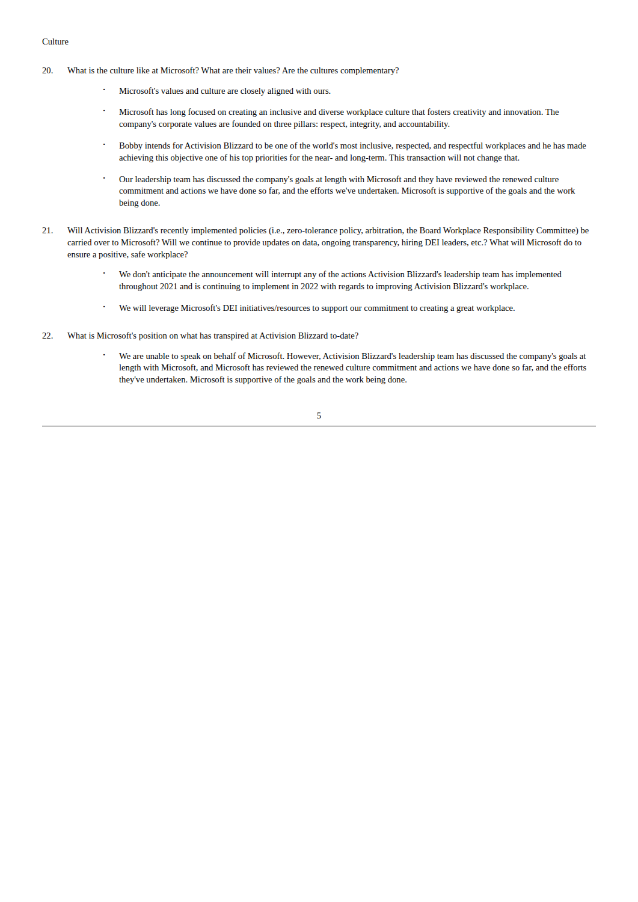Culture
20.
What is the culture like at Microsoft? What are their values? Are the cultures complementary?
Microsoft's values and culture are closely aligned with ours.
Microsoft has long focused on creating an inclusive and diverse workplace culture that fosters creativity and innovation. The company's corporate values are founded on three pillars: respect, integrity, and accountability.
Bobby intends for Activision Blizzard to be one of the world's most inclusive, respected, and respectful workplaces and he has made achieving this objective one of his top priorities for the near- and long-term. This transaction will not change that.
Our leadership team has discussed the company's goals at length with Microsoft and they have reviewed the renewed culture commitment and actions we have done so far, and the efforts we've undertaken. Microsoft is supportive of the goals and the work being done.
21.
Will Activision Blizzard's recently implemented policies (i.e., zero-tolerance policy, arbitration, the Board Workplace Responsibility Committee) be carried over to Microsoft? Will we continue to provide updates on data, ongoing transparency, hiring DEI leaders, etc.? What will Microsoft do to ensure a positive, safe workplace?
We don't anticipate the announcement will interrupt any of the actions Activision Blizzard's leadership team has implemented throughout 2021 and is continuing to implement in 2022 with regards to improving Activision Blizzard's workplace.
We will leverage Microsoft's DEI initiatives/resources to support our commitment to creating a great workplace.
22.
What is Microsoft's position on what has transpired at Activision Blizzard to-date?
We are unable to speak on behalf of Microsoft. However, Activision Blizzard's leadership team has discussed the company's goals at length with Microsoft, and Microsoft has reviewed the renewed culture commitment and actions we have done so far, and the efforts they've undertaken. Microsoft is supportive of the goals and the work being done.
5